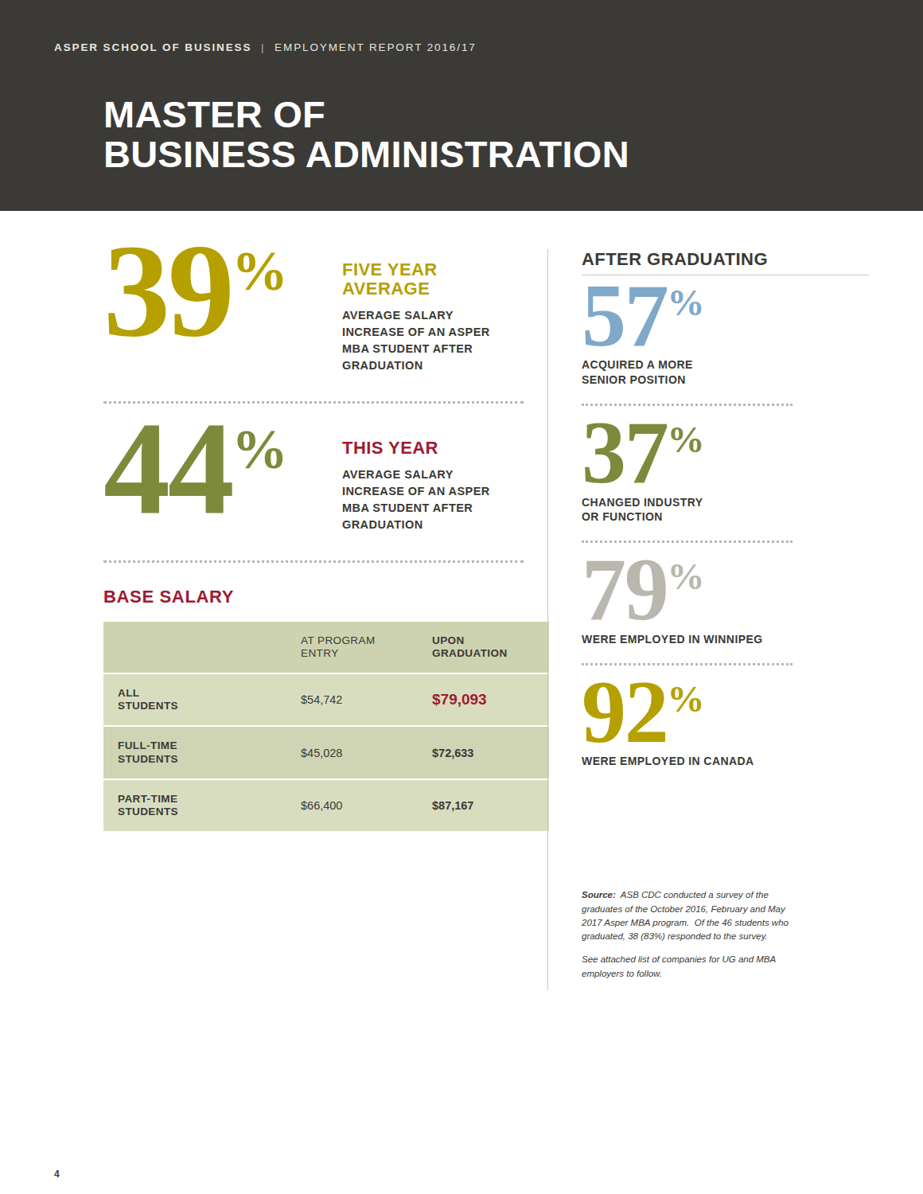ASPER SCHOOL OF BUSINESS | EMPLOYMENT REPORT 2016/17
Master of
Business Administration
39%
Five Year
Average
Average salary increase of an Asper MBA student after graduation
44%
This Year
Average salary increase of an Asper MBA student after graduation
Base Salary
| | At Program Entry | Upon Graduation |
| --- | --- | --- |
| All Students | $54,742 | $79,093 |
| Full-Time Students | $45,028 | $72,633 |
| Part-Time Students | $66,400 | $87,167 |
After Graduating
57%
Acquired a more
senior position
37%
Changed industry
or function
79%
Were employed in Winnipeg
92%
Were employed in Canada
Source: ASB CDC conducted a survey of the graduates of the October 2016, February and May 2017 Asper MBA program. Of the 46 students who graduated, 38 (83%) responded to the survey.
See attached list of companies for UG and MBA employers to follow.
4